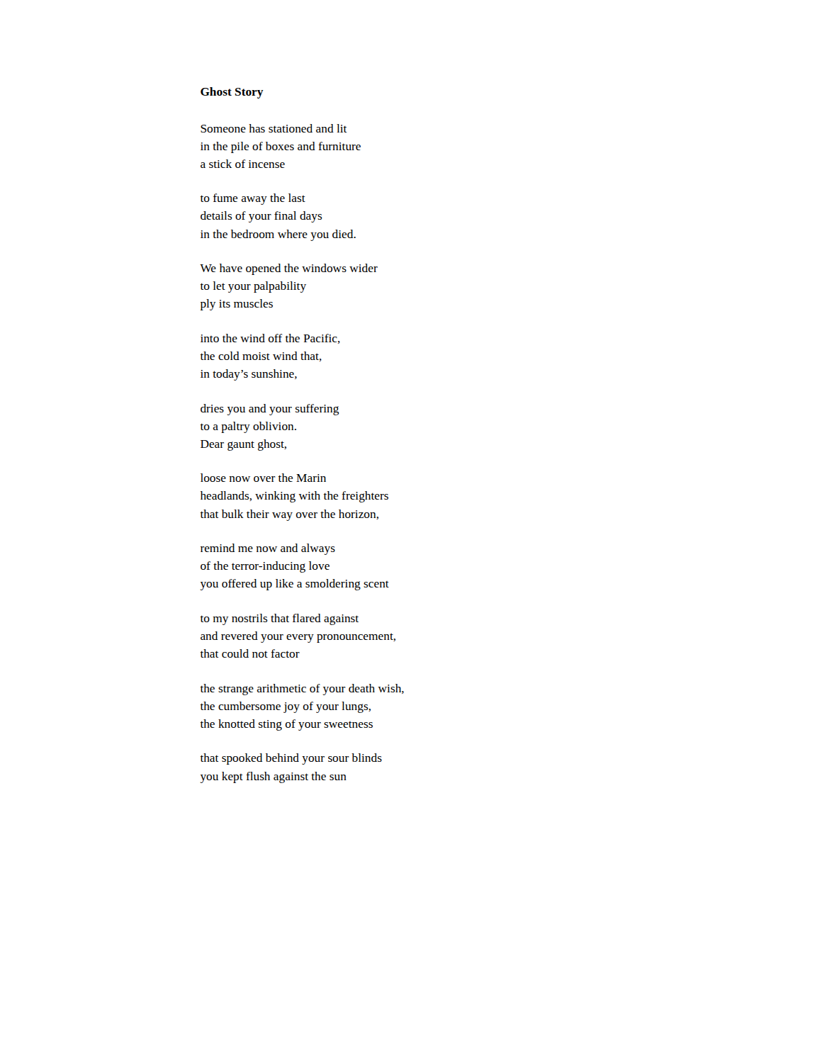Ghost Story
Someone has stationed and lit
in the pile of boxes and furniture
a stick of incense
to fume away the last
details of your final days
in the bedroom where you died.
We have opened the windows wider
to let your palpability
ply its muscles
into the wind off the Pacific,
the cold moist wind that,
in today’s sunshine,
dries you and your suffering
to a paltry oblivion.
Dear gaunt ghost,
loose now over the Marin
headlands, winking with the freighters
that bulk their way over the horizon,
remind me now and always
of the terror-inducing love
you offered up like a smoldering scent
to my nostrils that flared against
and revered your every pronouncement,
that could not factor
the strange arithmetic of your death wish,
the cumbersome joy of your lungs,
the knotted sting of your sweetness
that spooked behind your sour blinds
you kept flush against the sun